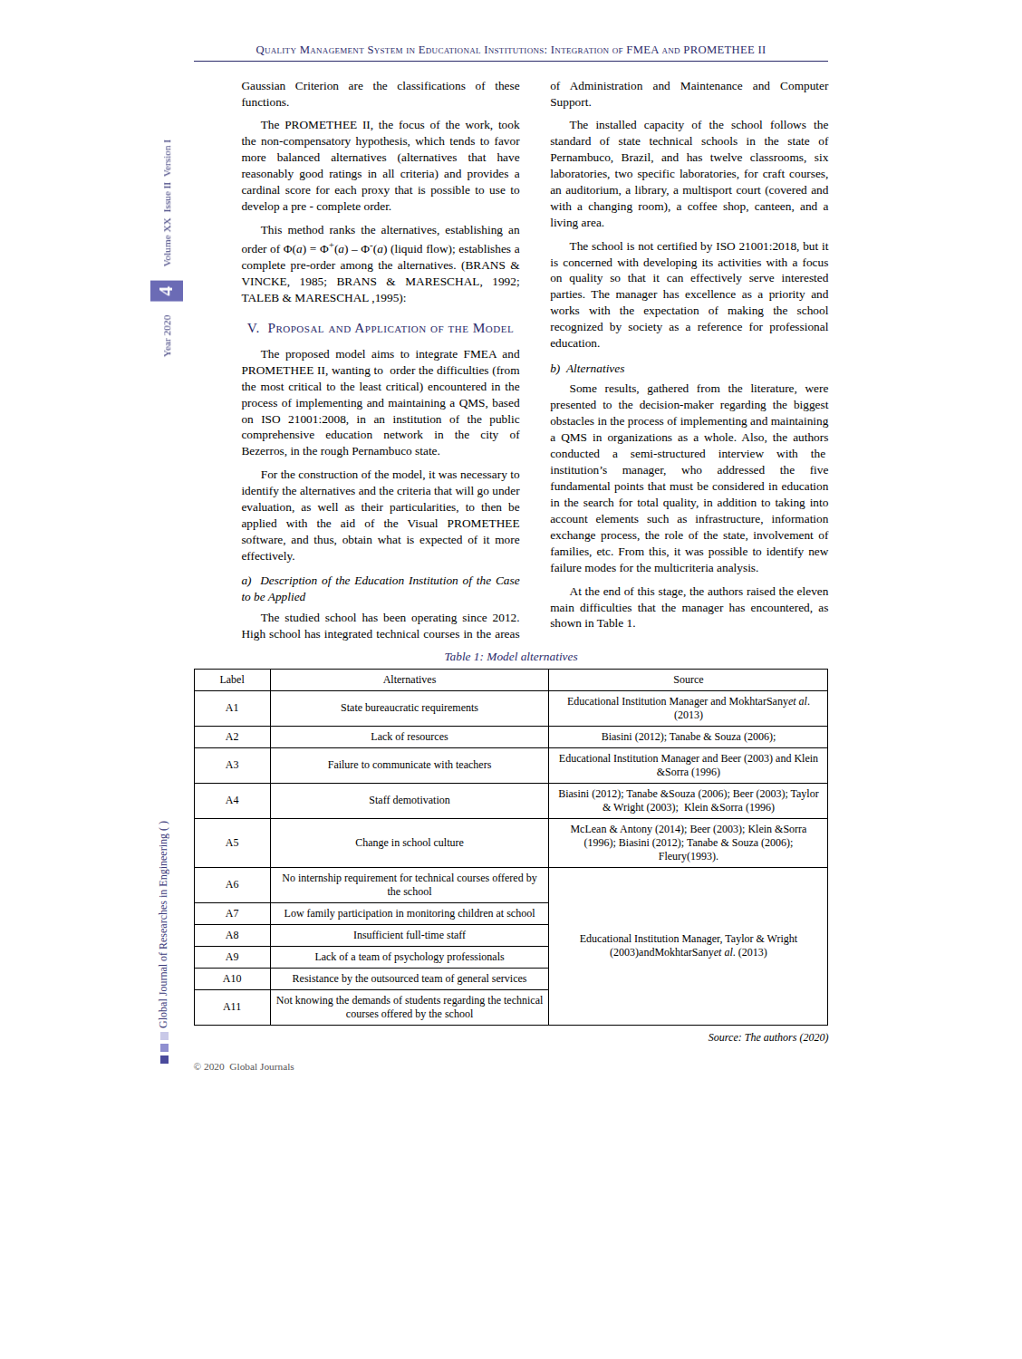Quality Management System in Educational Institutions: Integration of FMEA and PROMETHEE II
Year 2020 4 Volume XX Issue II Version I
Global Journal of Researches in Engineering ( )
Gaussian Criterion are the classifications of these functions.
The PROMETHEE II, the focus of the work, took the non-compensatory hypothesis, which tends to favor more balanced alternatives (alternatives that have reasonably good ratings in all criteria) and provides a cardinal score for each proxy that is possible to use to develop a pre - complete order.
This method ranks the alternatives, establishing an order of Φ(a) = Φ+(a) – Φ-(a) (liquid flow); establishes a complete pre-order among the alternatives. (BRANS & VINCKE, 1985; BRANS & MARESCHAL, 1992; TALEB & MARESCHAL ,1995):
V. Proposal and Application of the Model
The proposed model aims to integrate FMEA and PROMETHEE II, wanting to order the difficulties (from the most critical to the least critical) encountered in the process of implementing and maintaining a QMS, based on ISO 21001:2008, in an institution of the public comprehensive education network in the city of Bezerros, in the rough Pernambuco state.
For the construction of the model, it was necessary to identify the alternatives and the criteria that will go under evaluation, as well as their particularities, to then be applied with the aid of the Visual PROMETHEE software, and thus, obtain what is expected of it more effectively.
a) Description of the Education Institution of the Case to be Applied
The studied school has been operating since 2012. High school has integrated technical courses in the areas of Administration and Maintenance and Computer Support.
The installed capacity of the school follows the standard of state technical schools in the state of Pernambuco, Brazil, and has twelve classrooms, six laboratories, two specific laboratories, for craft courses, an auditorium, a library, a multisport court (covered and with a changing room), a coffee shop, canteen, and a living area.
The school is not certified by ISO 21001:2018, but it is concerned with developing its activities with a focus on quality so that it can effectively serve interested parties. The manager has excellence as a priority and works with the expectation of making the school recognized by society as a reference for professional education.
b) Alternatives
Some results, gathered from the literature, were presented to the decision-maker regarding the biggest obstacles in the process of implementing and maintaining a QMS in organizations as a whole. Also, the authors conducted a semi-structured interview with the institution’s manager, who addressed the five fundamental points that must be considered in education in the search for total quality, in addition to taking into account elements such as infrastructure, information exchange process, the role of the state, involvement of families, etc. From this, it was possible to identify new failure modes for the multicriteria analysis.
At the end of this stage, the authors raised the eleven main difficulties that the manager has encountered, as shown in Table 1.
Table 1: Model alternatives
| Label | Alternatives | Source |
| --- | --- | --- |
| A1 | State bureaucratic requirements | Educational Institution Manager and MokhtarSany et al . (2013) |
| A2 | Lack of resources | Biasini (2012); Tanabe & Souza (2006); |
| A3 | Failure to communicate with teachers | Educational Institution Manager and Beer (2003) and Klein &Sorra (1996) |
| A4 | Staff demotivation | Biasini (2012); Tanabe &Souza (2006); Beer (2003); Taylor & Wright (2003); Klein &Sorra (1996) |
| A5 | Change in school culture | McLean & Antony (2014); Beer (2003); Klein &Sorra (1996); Biasini (2012); Tanabe & Souza (2006); Fleury(1993). |
| A6 | No internship requirement for technical courses offered by the school | Educational Institution Manager, Taylor & Wright (2003)andMokhtarSany et al . (2013) |
| A7 | Low family participation in monitoring children at school |
| A8 | Insufficient full-time staff |
| A9 | Lack of a team of psychology professionals |
| A10 | Resistance by the outsourced team of general services |
| A11 | Not knowing the demands of students regarding the technical courses offered by the school |
Source: The authors (2020)
© 2020 Global Journals